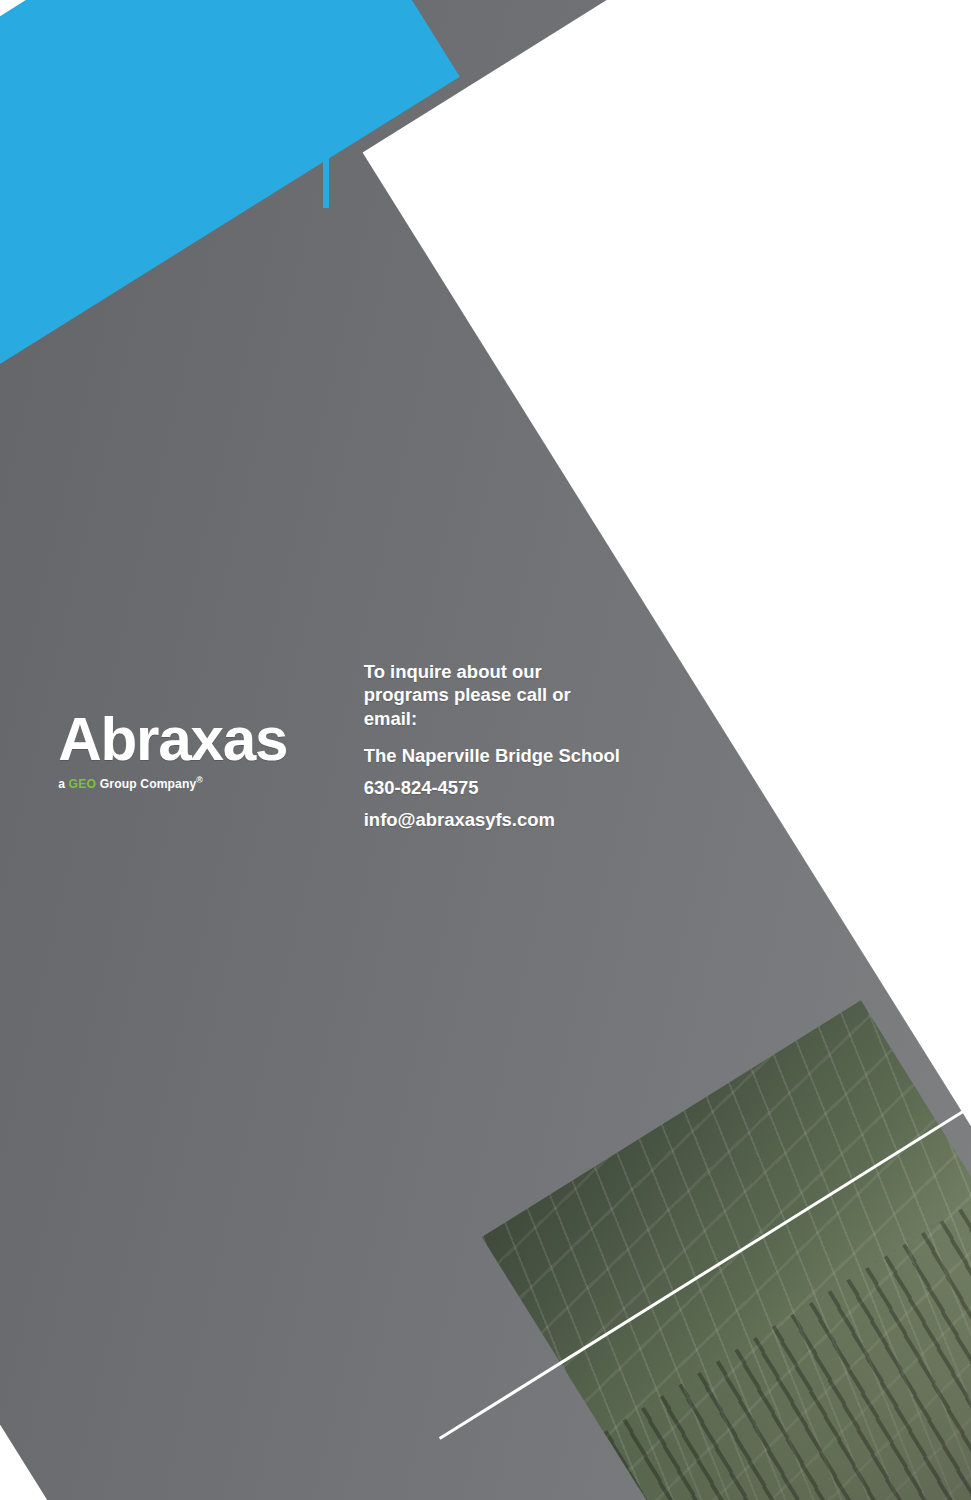Abraxas
a GEO Group Company®
To inquire about our programs please call or email:
The Naperville Bridge School
630-824-4575
info@abraxasyfs.com